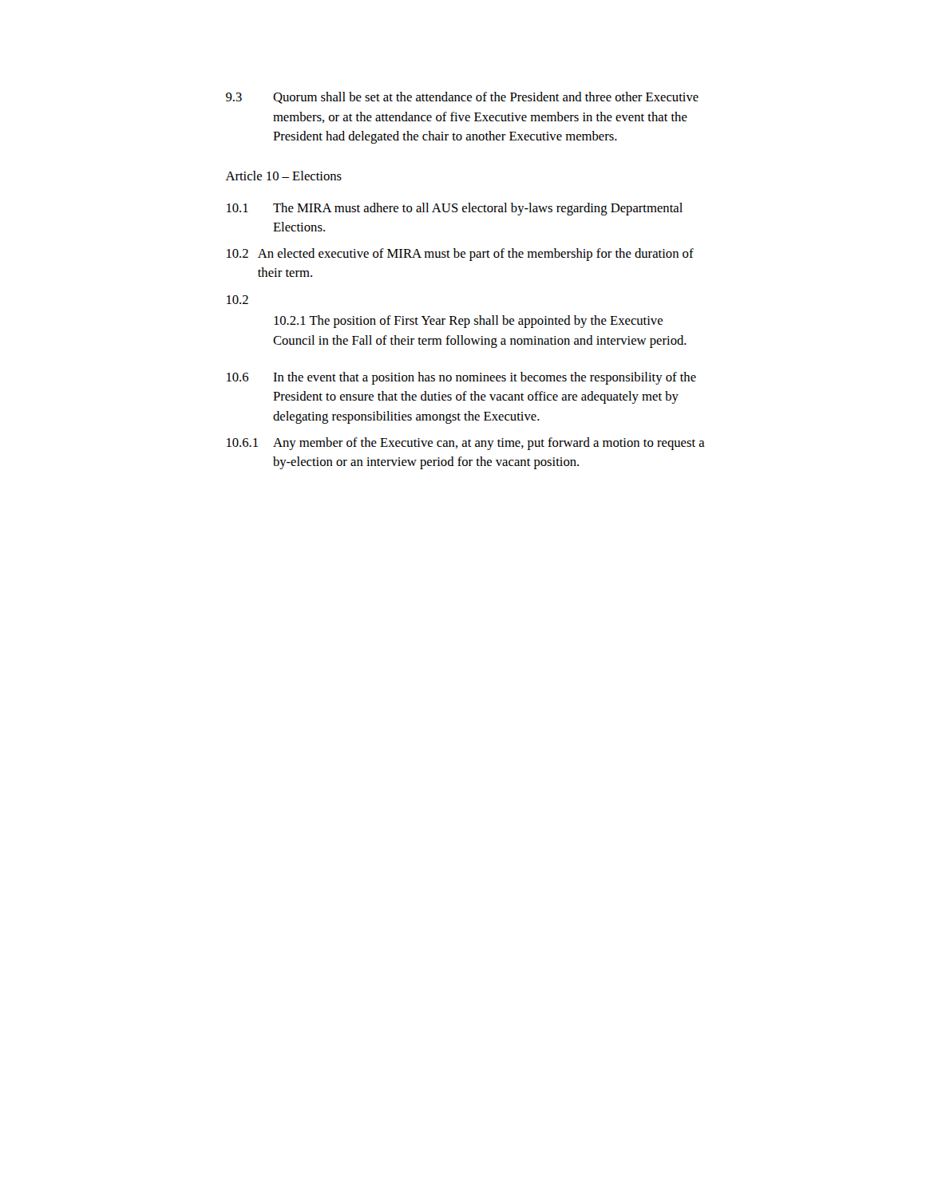9.3 Quorum shall be set at the attendance of the President and three other Executive members, or at the attendance of five Executive members in the event that the President had delegated the chair to another Executive members.
Article 10 – Elections
10.1 The MIRA must adhere to all AUS electoral by-laws regarding Departmental Elections.
10.2 An elected executive of MIRA must be part of the membership for the duration of their term.
10.2
10.2.1 The position of First Year Rep shall be appointed by the Executive Council in the Fall of their term following a nomination and interview period.
10.6 In the event that a position has no nominees it becomes the responsibility of the President to ensure that the duties of the vacant office are adequately met by delegating responsibilities amongst the Executive.
10.6.1 Any member of the Executive can, at any time, put forward a motion to request a by-election or an interview period for the vacant position.